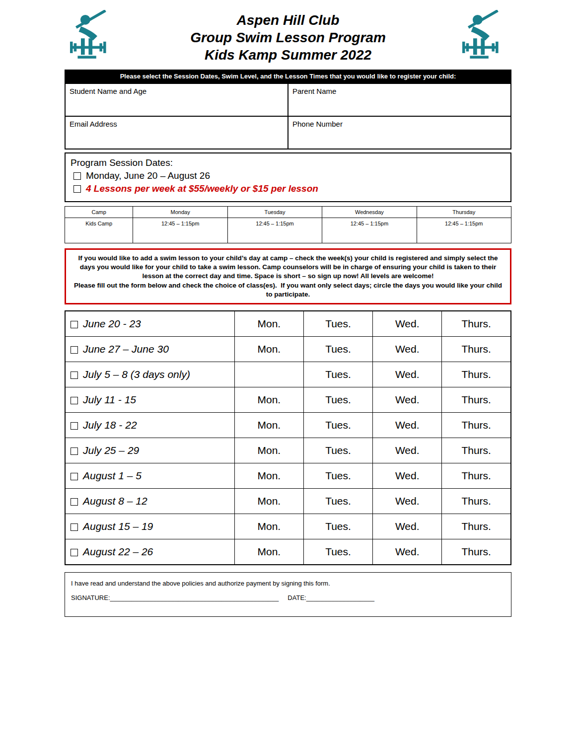Aspen Hill Club
Group Swim Lesson Program
Kids Kamp Summer 2022
Please select the Session Dates, Swim Level, and the Lesson Times that you would like to register your child:
| Student Name and Age | Parent Name |
| Email Address | Phone Number |
Program Session Dates:
Monday, June 20 – August 26
4 Lessons per week at $55/weekly or $15 per lesson
| Camp | Monday | Tuesday | Wednesday | Thursday |
| --- | --- | --- | --- | --- |
| Kids Camp | 12:45 – 1:15pm | 12:45 – 1:15pm | 12:45 – 1:15pm | 12:45 – 1:15pm |
If you would like to add a swim lesson to your child’s day at camp – check the week(s) your child is registered and simply select the days you would like for your child to take a swim lesson. Camp counselors will be in charge of ensuring your child is taken to their lesson at the correct day and time. Space is short – so sign up now! All levels are welcome!
Please fill out the form below and check the choice of class(es). If you want only select days; circle the days you would like your child to participate.
| June 20 - 23 | Mon. | Tues. | Wed. | Thurs. |
| June 27 – June 30 | Mon. | Tues. | Wed. | Thurs. |
| July 5 – 8 (3 days only) | | Tues. | Wed. | Thurs. |
| July 11 - 15 | Mon. | Tues. | Wed. | Thurs. |
| July 18 - 22 | Mon. | Tues. | Wed. | Thurs. |
| July 25 – 29 | Mon. | Tues. | Wed. | Thurs. |
| August 1 – 5 | Mon. | Tues. | Wed. | Thurs. |
| August 8 – 12 | Mon. | Tues. | Wed. | Thurs. |
| August 15 – 19 | Mon. | Tues. | Wed. | Thurs. |
| August 22 – 26 | Mon. | Tues. | Wed. | Thurs. |
I have read and understand the above policies and authorize payment by signing this form.
SIGNATURE:_______________________________________________ DATE:___________________